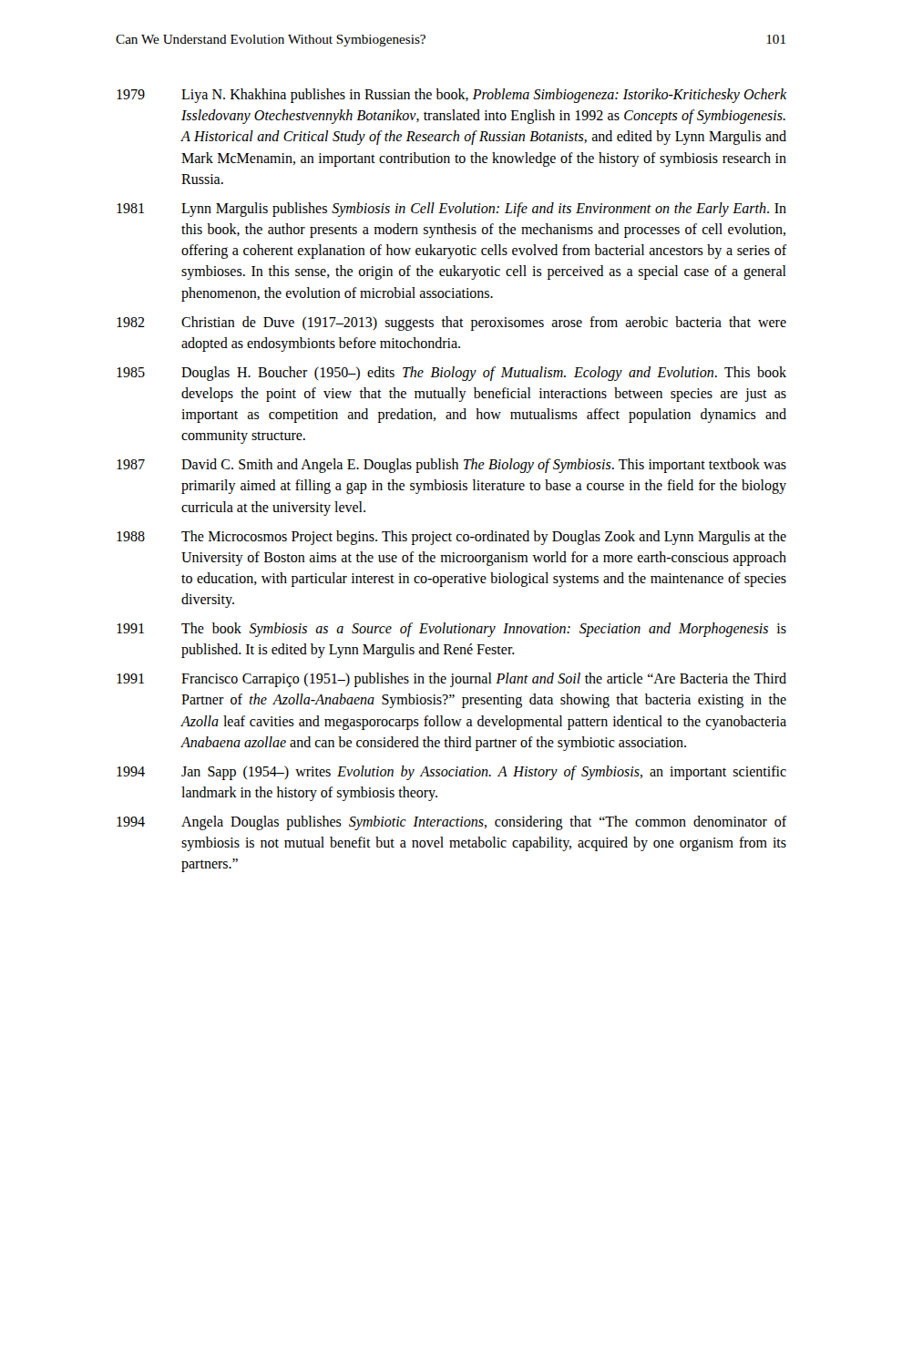Can We Understand Evolution Without Symbiogenesis? 101
1979
Liya N. Khakhina publishes in Russian the book, Problema Simbiogeneza: Istoriko-Kritichesky Ocherk Issledovany Otechestvennykh Botanikov, translated into English in 1992 as Concepts of Symbiogenesis. A Historical and Critical Study of the Research of Russian Botanists, and edited by Lynn Margulis and Mark McMenamin, an important contribution to the knowledge of the history of symbiosis research in Russia.
1981
Lynn Margulis publishes Symbiosis in Cell Evolution: Life and its Environment on the Early Earth. In this book, the author presents a modern synthesis of the mechanisms and processes of cell evolution, offering a coherent explanation of how eukaryotic cells evolved from bacterial ancestors by a series of symbioses. In this sense, the origin of the eukaryotic cell is perceived as a special case of a general phenomenon, the evolution of microbial associations.
1982
Christian de Duve (1917–2013) suggests that peroxisomes arose from aerobic bacteria that were adopted as endosymbionts before mitochondria.
1985
Douglas H. Boucher (1950–) edits The Biology of Mutualism. Ecology and Evolution. This book develops the point of view that the mutually beneficial interactions between species are just as important as competition and predation, and how mutualisms affect population dynamics and community structure.
1987
David C. Smith and Angela E. Douglas publish The Biology of Symbiosis. This important textbook was primarily aimed at filling a gap in the symbiosis literature to base a course in the field for the biology curricula at the university level.
1988
The Microcosmos Project begins. This project co-ordinated by Douglas Zook and Lynn Margulis at the University of Boston aims at the use of the microorganism world for a more earth-conscious approach to education, with particular interest in co-operative biological systems and the maintenance of species diversity.
1991
The book Symbiosis as a Source of Evolutionary Innovation: Speciation and Morphogenesis is published. It is edited by Lynn Margulis and René Fester.
1991
Francisco Carrapiço (1951–) publishes in the journal Plant and Soil the article “Are Bacteria the Third Partner of the Azolla-Anabaena Symbiosis?” presenting data showing that bacteria existing in the Azolla leaf cavities and megasporocarps follow a developmental pattern identical to the cyanobacteria Anabaena azollae and can be considered the third partner of the symbiotic association.
1994
Jan Sapp (1954–) writes Evolution by Association. A History of Symbiosis, an important scientific landmark in the history of symbiosis theory.
1994
Angela Douglas publishes Symbiotic Interactions, considering that “The common denominator of symbiosis is not mutual benefit but a novel metabolic capability, acquired by one organism from its partners.”